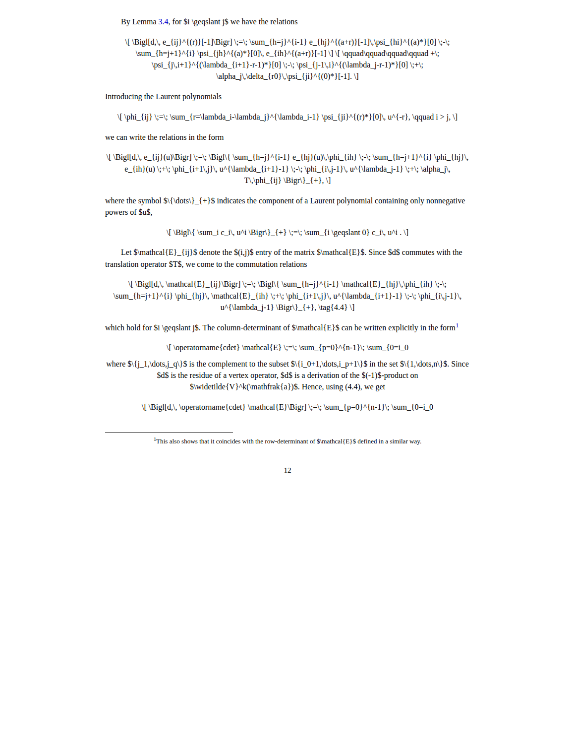By Lemma 3.4, for $i \geqslant j$ we have the relations
\[ \Bigl[d,\, e_{ij}^{(r)}[-1]\Bigr] \;=\; \sum_{h=j}^{i-1} e_{hj}^{(a+r)}[-1]\,\psi_{hi}^{(a)*}[0] \;-\; \sum_{h=j+1}^{i} \psi_{jh}^{(a)*}[0]\, e_{ih}^{(a+r)}[-1] \] \[ \qquad\qquad\qquad\qquad +\; \psi_{j\,i+1}^{(\lambda_{i+1}-r-1)*}[0] \;-\; \psi_{j-1\,i}^{(\lambda_j-r-1)*}[0] \;+\; \alpha_j\,\delta_{r0}\,\psi_{ji}^{(0)*}[-1]. \]
Introducing the Laurent polynomials
\[ \phi_{ij} \;=\; \sum_{r=\lambda_i-\lambda_j}^{\lambda_i-1} \psi_{ji}^{(r)*}[0]\, u^{-r}, \qquad i > j, \]
we can write the relations in the form
\[ \Bigl[d,\, e_{ij}(u)\Bigr] \;=\; \Bigl\{ \sum_{h=j}^{i-1} e_{hj}(u)\,\phi_{ih} \;-\; \sum_{h=j+1}^{i} \phi_{hj}\, e_{ih}(u) \;+\; \phi_{i+1\,j}\, u^{\lambda_{i+1}-1} \;-\; \phi_{i\,j-1}\, u^{\lambda_j-1} \;+\; \alpha_j\, T\,\phi_{ij} \Bigr\}_{+}, \]
where the symbol $\{\dots\}_{+}$ indicates the component of a Laurent polynomial containing only nonnegative powers of $u$,
\[ \Bigl\{ \sum_i c_i\, u^i \Bigr\}_{+} \;=\; \sum_{i \geqslant 0} c_i\, u^i . \]
Let $\mathcal{E}_{ij}$ denote the $(i,j)$ entry of the matrix $\mathcal{E}$. Since $d$ commutes with the translation operator $T$, we come to the commutation relations
\[ \Bigl[d,\, \mathcal{E}_{ij}\Bigr] \;=\; \Bigl\{ \sum_{h=j}^{i-1} \mathcal{E}_{hj}\,\phi_{ih} \;-\; \sum_{h=j+1}^{i} \phi_{hj}\, \mathcal{E}_{ih} \;+\; \phi_{i+1\,j}\, u^{\lambda_{i+1}-1} \;-\; \phi_{i\,j-1}\, u^{\lambda_j-1} \Bigr\}_{+}, \tag{4.4} \]
which hold for $i \geqslant j$. The column-determinant of $\mathcal{E}$ can be written explicitly in the form1
\[ \operatorname{cdet} \mathcal{E} \;=\; \sum_{p=0}^{n-1}\; \sum_{0=i_0
where $\{j_1,\dots,j_q\}$ is the complement to the subset $\{i_0+1,\dots,i_p+1\}$ in the set $\{1,\dots,n\}$. Since $d$ is the residue of a vertex operator, $d$ is a derivation of the $(-1)$-product on $\widetilde{V}^k(\mathfrak{a})$. Hence, using (4.4), we get
\[ \Bigl[d,\, \operatorname{cdet} \mathcal{E}\Bigr] \;=\; \sum_{p=0}^{n-1}\; \sum_{0=i_0
1This also shows that it coincides with the row-determinant of $\mathcal{E}$ defined in a similar way.
12